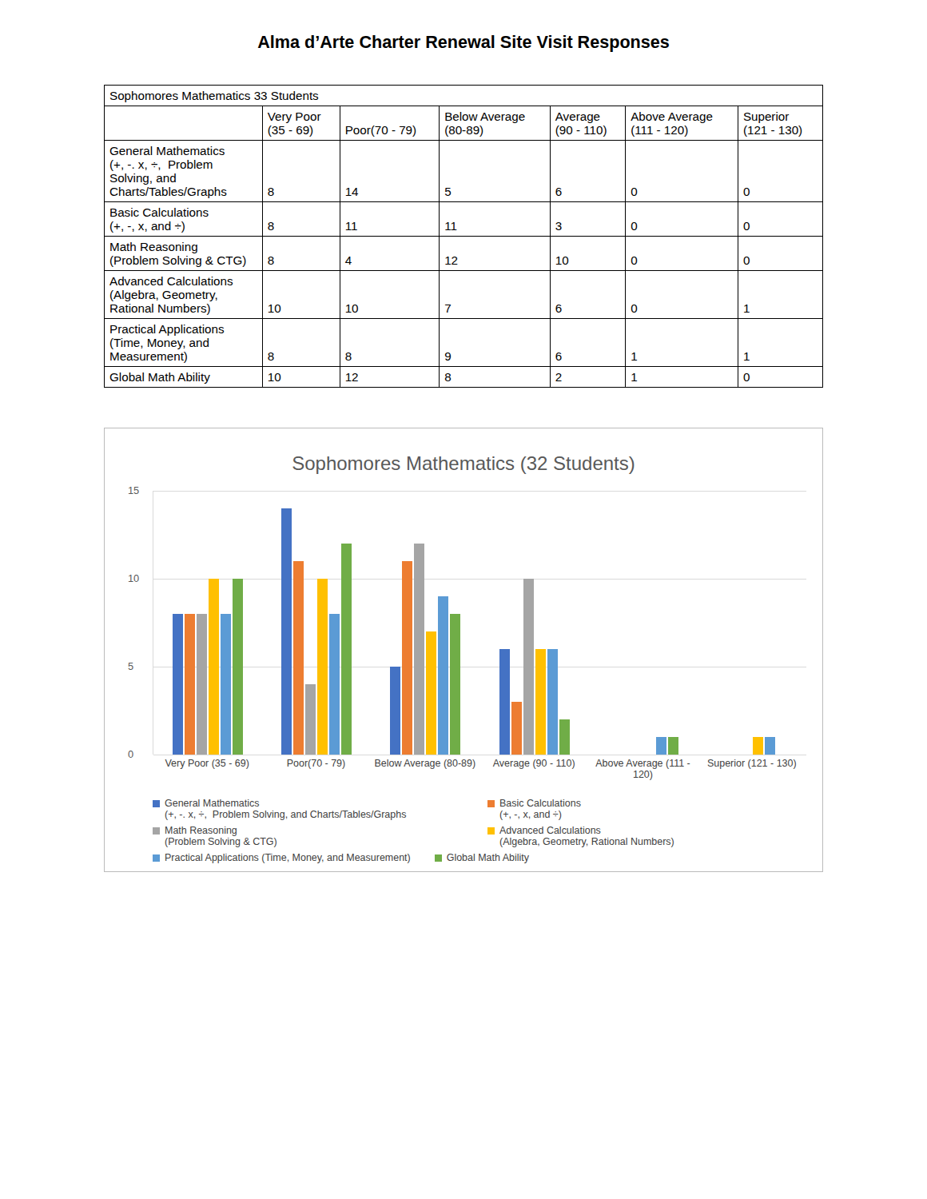Alma d’Arte Charter Renewal Site Visit Responses
Sophomores Mathematics 33 Students
| | Very Poor (35 - 69) | Poor(70 - 79) | Below Average (80-89) | Average (90 - 110) | Above Average (111 - 120) | Superior (121 - 130) |
| --- | --- | --- | --- | --- | --- | --- |
| General Mathematics (+, -. x, ÷, Problem Solving, and Charts/Tables/Graphs | 8 | 14 | 5 | 6 | 0 | 0 |
| Basic Calculations (+, -, x, and ÷) | 8 | 11 | 11 | 3 | 0 | 0 |
| Math Reasoning (Problem Solving & CTG) | 8 | 4 | 12 | 10 | 0 | 0 |
| Advanced Calculations (Algebra, Geometry, Rational Numbers) | 10 | 10 | 7 | 6 | 0 | 1 |
| Practical Applications (Time, Money, and Measurement) | 8 | 8 | 9 | 6 | 1 | 1 |
| Global Math Ability | 10 | 12 | 8 | 2 | 1 | 0 |
Sophomores Mathematics (32 Students)
15
10
5
0
Very Poor (35 - 69)
Poor(70 - 79)
Below Average (80-89)
Average (90 - 110)
Above Average (111 - 120)
Superior (121 - 130)
General Mathematics
(+, -. x, ÷, Problem Solving, and Charts/Tables/Graphs
Basic Calculations
(+, -, x, and ÷)
Math Reasoning
(Problem Solving & CTG)
Advanced Calculations
(Algebra, Geometry, Rational Numbers)
Practical Applications (Time, Money, and Measurement) Global Math Ability